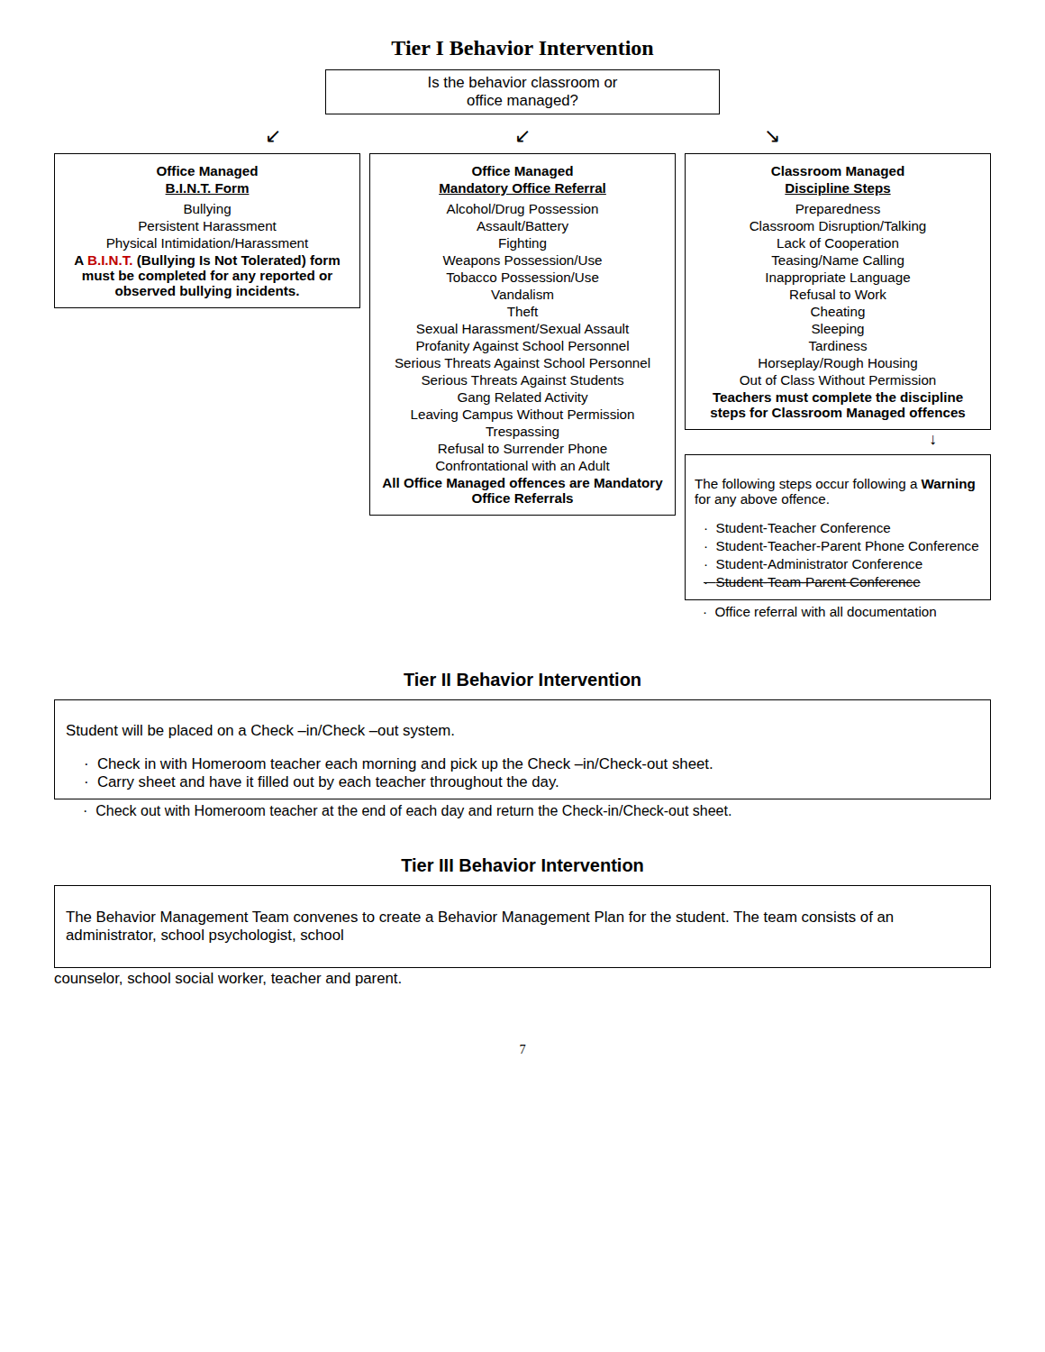Tier I Behavior Intervention
Is the behavior classroom or
office managed?
↙ ↙ ↘
Office Managed
B.I.N.T. Form
Bullying
Persistent Harassment
Physical Intimidation/Harassment
A B.I.N.T. (Bullying Is Not Tolerated) form must be completed for any reported or observed bullying incidents.
Office Managed
Mandatory Office Referral
Alcohol/Drug Possession
Assault/Battery
Fighting
Weapons Possession/Use
Tobacco Possession/Use
Vandalism
Theft
Sexual Harassment/Sexual Assault
Profanity Against School Personnel
Serious Threats Against School Personnel
Serious Threats Against Students
Gang Related Activity
Leaving Campus Without Permission
Trespassing
Refusal to Surrender Phone
Confrontational with an Adult
All Office Managed offences are Mandatory Office Referrals
Classroom Managed
Discipline Steps
Preparedness
Classroom Disruption/Talking
Lack of Cooperation
Teasing/Name Calling
Inappropriate Language
Refusal to Work
Cheating
Sleeping
Tardiness
Horseplay/Rough Housing
Out of Class Without Permission
Teachers must complete the discipline steps for Classroom Managed offences
↓
The following steps occur following a Warning for any above offence.
Student-Teacher Conference
Student-Teacher-Parent Phone Conference
Student-Administrator Conference
Student-Team-Parent Conference
Office referral with all documentation
Tier II Behavior Intervention
Student will be placed on a Check –in/Check –out system.
Check in with Homeroom teacher each morning and pick up the Check –in/Check-out sheet.
Carry sheet and have it filled out by each teacher throughout the day.
Check out with Homeroom teacher at the end of each day and return the Check-in/Check-out sheet.
Tier III Behavior Intervention
The Behavior Management Team convenes to create a Behavior Management Plan for the student. The team consists of an administrator, school psychologist, school
counselor, school social worker, teacher and parent.
7